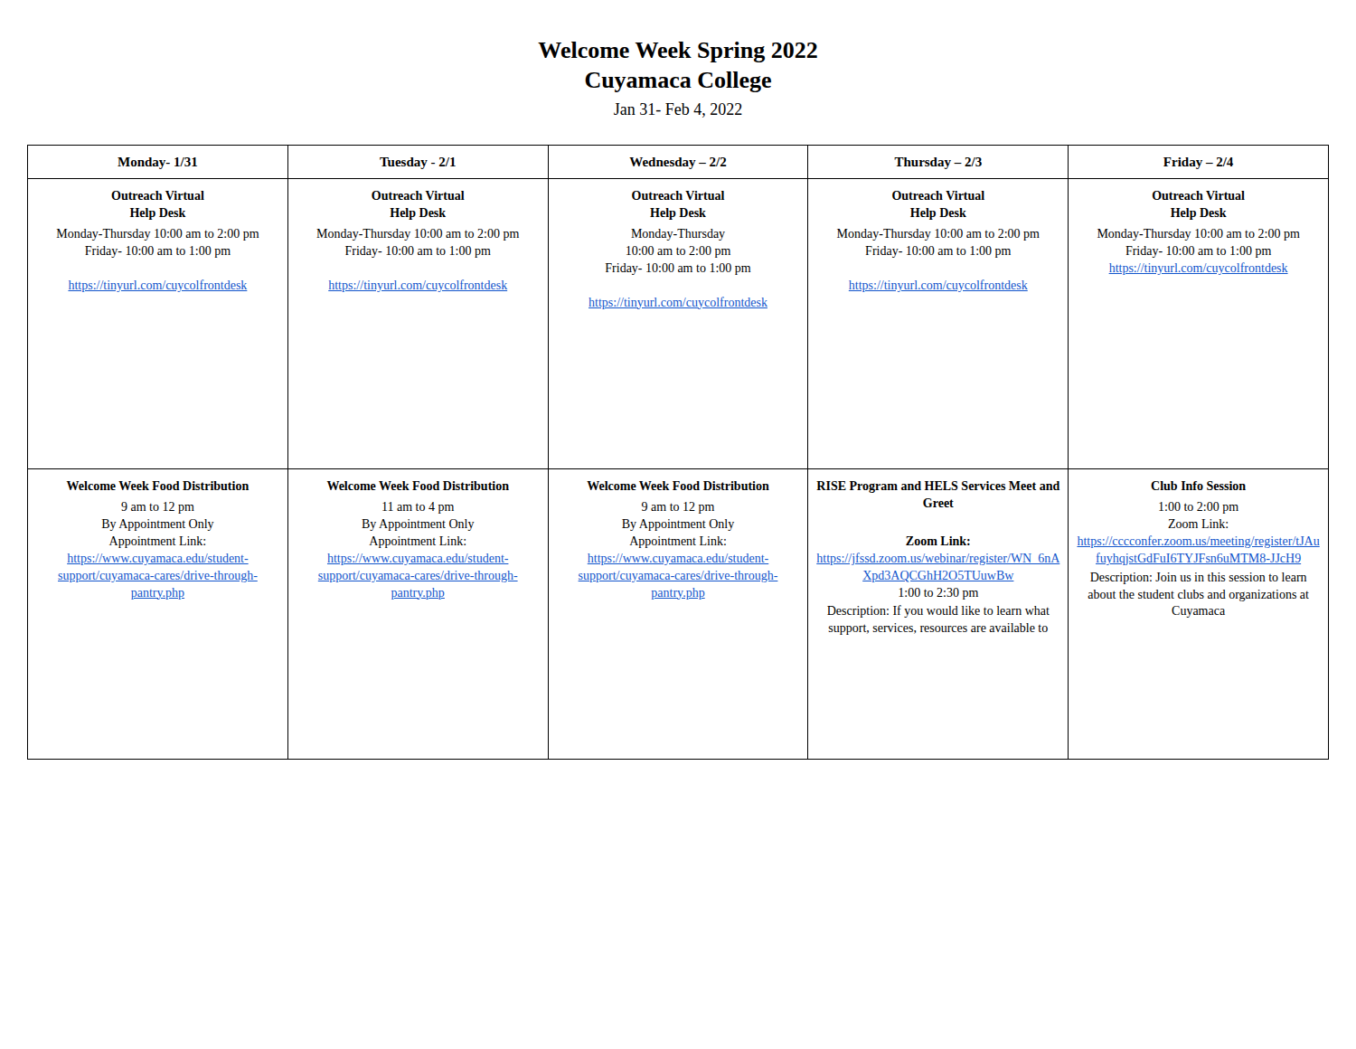Welcome Week Spring 2022
Cuyamaca College
Jan 31- Feb 4, 2022
| Monday- 1/31 | Tuesday - 2/1 | Wednesday – 2/2 | Thursday – 2/3 | Friday – 2/4 |
| --- | --- | --- | --- | --- |
| Outreach Virtual Help Desk Monday-Thursday 10:00 am to 2:00 pm Friday- 10:00 am to 1:00 pm https://tinyurl.com/cuycolfrontdesk | Outreach Virtual Help Desk Monday-Thursday 10:00 am to 2:00 pm Friday- 10:00 am to 1:00 pm https://tinyurl.com/cuycolfrontdesk | Outreach Virtual Help Desk Monday-Thursday 10:00 am to 2:00 pm Friday- 10:00 am to 1:00 pm https://tinyurl.com/cuycolfrontdesk | Outreach Virtual Help Desk Monday-Thursday 10:00 am to 2:00 pm Friday- 10:00 am to 1:00 pm https://tinyurl.com/cuycolfrontdesk | Outreach Virtual Help Desk Monday-Thursday 10:00 am to 2:00 pm Friday- 10:00 am to 1:00 pm https://tinyurl.com/cuycolfrontdesk |
| Welcome Week Food Distribution 9 am to 12 pm By Appointment Only Appointment Link: https://www.cuyamaca.edu/student-support/cuyamaca-cares/drive-through-pantry.php | Welcome Week Food Distribution 11 am to 4 pm By Appointment Only Appointment Link: https://www.cuyamaca.edu/student-support/cuyamaca-cares/drive-through-pantry.php | Welcome Week Food Distribution 9 am to 12 pm By Appointment Only Appointment Link: https://www.cuyamaca.edu/student-support/cuyamaca-cares/drive-through-pantry.php | RISE Program and HELS Services Meet and Greet Zoom Link: https://jfssd.zoom.us/webinar/register/WN_6nAXpd3AQCGhH2O5TUuwBw 1:00 to 2:30 pm Description: If you would like to learn what support, services, resources are available to | Club Info Session 1:00 to 2:00 pm Zoom Link: https://cccconfer.zoom.us/meeting/register/tJAufuyhqjstGdFuI6TYJFsn6uMTM8-JJcH9 Description: Join us in this session to learn about the student clubs and organizations at Cuyamaca |